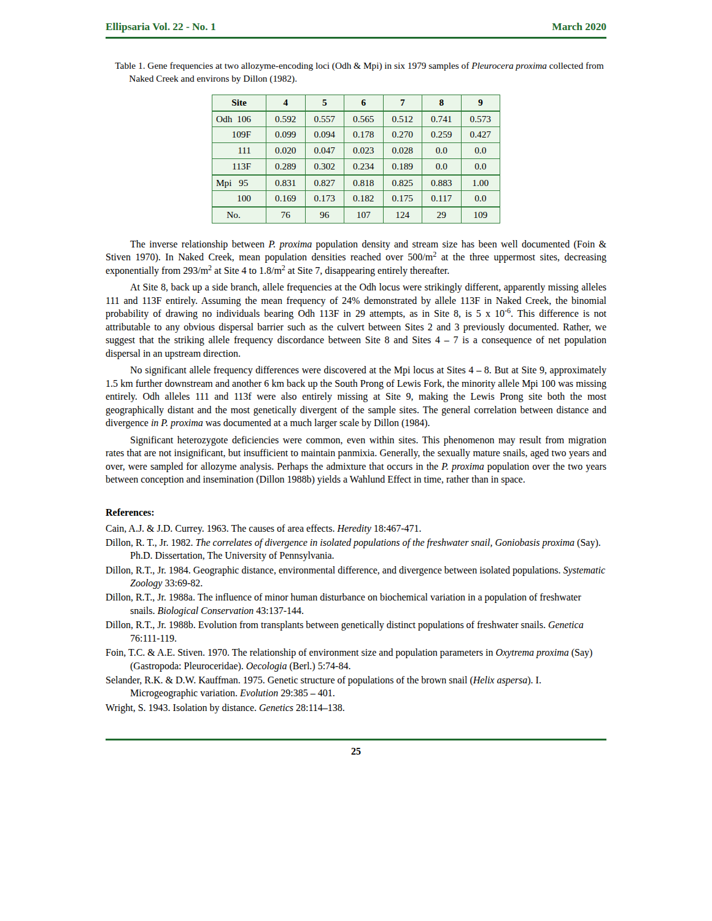Ellipsaria Vol. 22 - No. 1 March 2020
Table 1. Gene frequencies at two allozyme-encoding loci (Odh & Mpi) in six 1979 samples of Pleurocera proxima collected from Naked Creek and environs by Dillon (1982).
| Site | 4 | 5 | 6 | 7 | 8 | 9 |
| --- | --- | --- | --- | --- | --- | --- |
| Odh 106 | 0.592 | 0.557 | 0.565 | 0.512 | 0.741 | 0.573 |
| 109F | 0.099 | 0.094 | 0.178 | 0.270 | 0.259 | 0.427 |
| 111 | 0.020 | 0.047 | 0.023 | 0.028 | 0.0 | 0.0 |
| 113F | 0.289 | 0.302 | 0.234 | 0.189 | 0.0 | 0.0 |
| Mpi 95 | 0.831 | 0.827 | 0.818 | 0.825 | 0.883 | 1.00 |
| 100 | 0.169 | 0.173 | 0.182 | 0.175 | 0.117 | 0.0 |
| No. | 76 | 96 | 107 | 124 | 29 | 109 |
The inverse relationship between P. proxima population density and stream size has been well documented (Foin & Stiven 1970). In Naked Creek, mean population densities reached over 500/m2 at the three uppermost sites, decreasing exponentially from 293/m2 at Site 4 to 1.8/m2 at Site 7, disappearing entirely thereafter.
At Site 8, back up a side branch, allele frequencies at the Odh locus were strikingly different, apparently missing alleles 111 and 113F entirely. Assuming the mean frequency of 24% demonstrated by allele 113F in Naked Creek, the binomial probability of drawing no individuals bearing Odh 113F in 29 attempts, as in Site 8, is 5 x 10-6. This difference is not attributable to any obvious dispersal barrier such as the culvert between Sites 2 and 3 previously documented. Rather, we suggest that the striking allele frequency discordance between Site 8 and Sites 4 – 7 is a consequence of net population dispersal in an upstream direction.
No significant allele frequency differences were discovered at the Mpi locus at Sites 4 – 8. But at Site 9, approximately 1.5 km further downstream and another 6 km back up the South Prong of Lewis Fork, the minority allele Mpi 100 was missing entirely. Odh alleles 111 and 113f were also entirely missing at Site 9, making the Lewis Prong site both the most geographically distant and the most genetically divergent of the sample sites. The general correlation between distance and divergence in P. proxima was documented at a much larger scale by Dillon (1984).
Significant heterozygote deficiencies were common, even within sites. This phenomenon may result from migration rates that are not insignificant, but insufficient to maintain panmixia. Generally, the sexually mature snails, aged two years and over, were sampled for allozyme analysis. Perhaps the admixture that occurs in the P. proxima population over the two years between conception and insemination (Dillon 1988b) yields a Wahlund Effect in time, rather than in space.
References:
Cain, A.J. & J.D. Currey. 1963. The causes of area effects. Heredity 18:467-471.
Dillon, R. T., Jr. 1982. The correlates of divergence in isolated populations of the freshwater snail, Goniobasis proxima (Say). Ph.D. Dissertation, The University of Pennsylvania.
Dillon, R.T., Jr. 1984. Geographic distance, environmental difference, and divergence between isolated populations. Systematic Zoology 33:69-82.
Dillon, R.T., Jr. 1988a. The influence of minor human disturbance on biochemical variation in a population of freshwater snails. Biological Conservation 43:137-144.
Dillon, R.T., Jr. 1988b. Evolution from transplants between genetically distinct populations of freshwater snails. Genetica 76:111-119.
Foin, T.C. & A.E. Stiven. 1970. The relationship of environment size and population parameters in Oxytrema proxima (Say) (Gastropoda: Pleuroceridae). Oecologia (Berl.) 5:74-84.
Selander, R.K. & D.W. Kauffman. 1975. Genetic structure of populations of the brown snail (Helix aspersa). I. Microgeographic variation. Evolution 29:385 – 401.
Wright, S. 1943. Isolation by distance. Genetics 28:114–138.
25